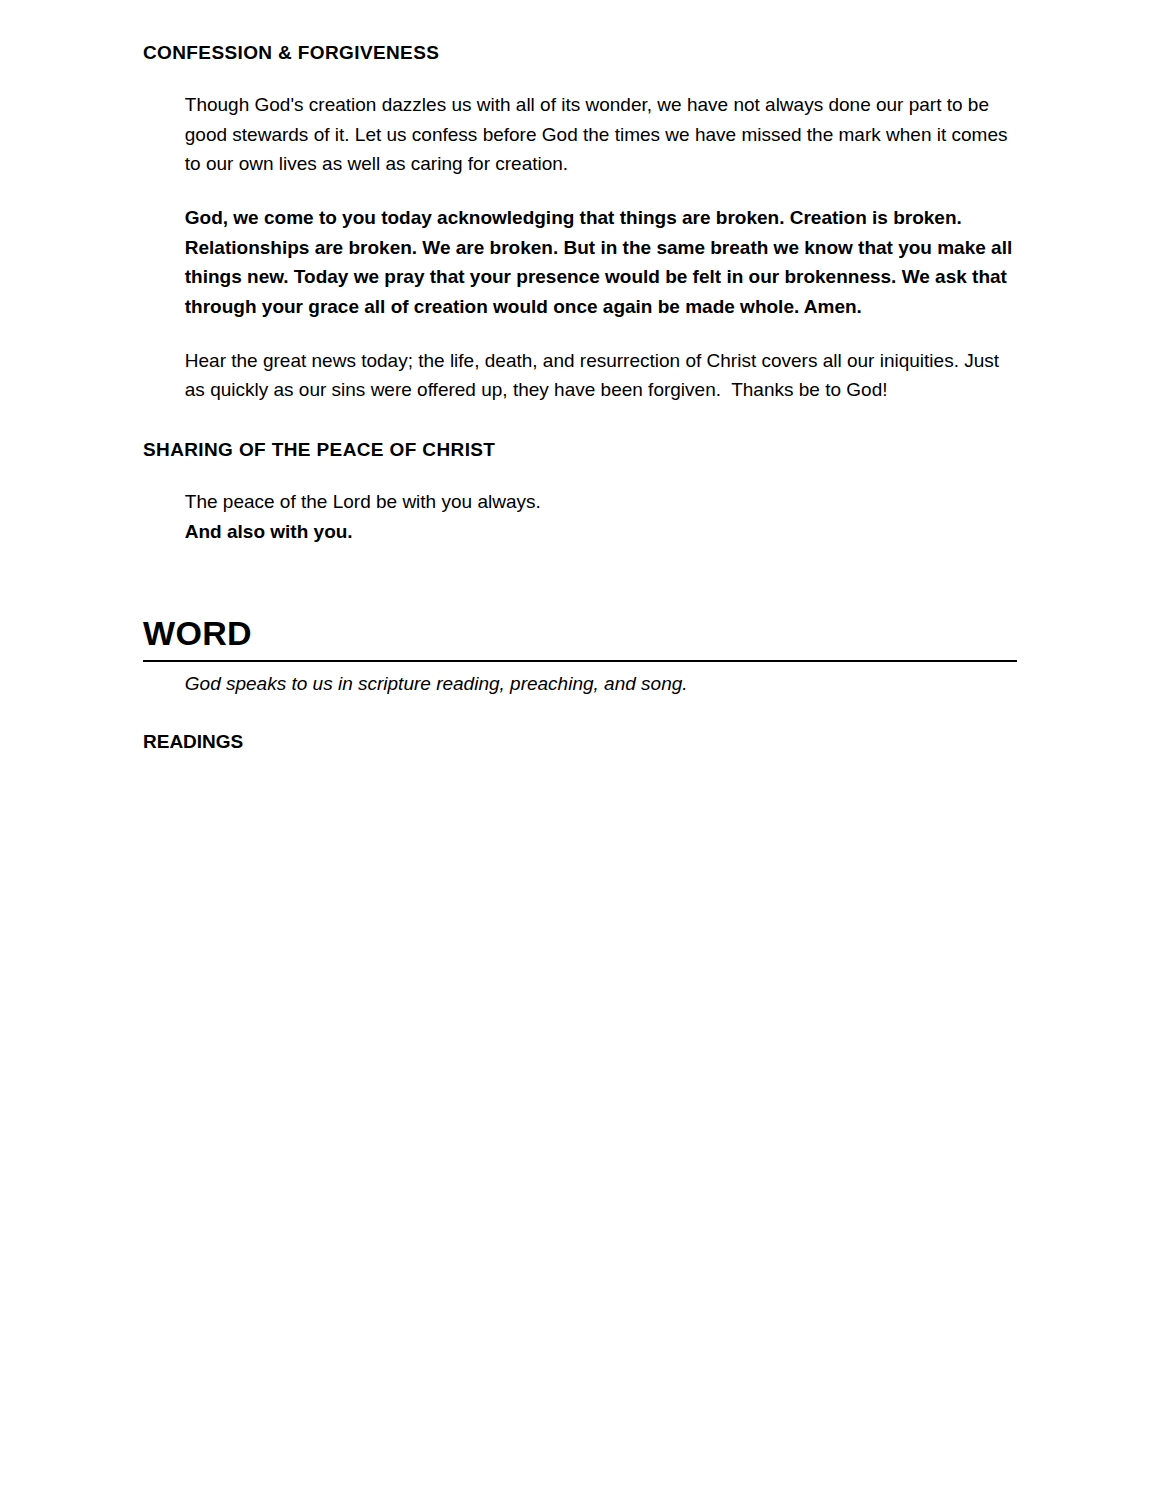CONFESSION & FORGIVENESS
Though God's creation dazzles us with all of its wonder, we have not always done our part to be good stewards of it. Let us confess before God the times we have missed the mark when it comes to our own lives as well as caring for creation.
God, we come to you today acknowledging that things are broken. Creation is broken. Relationships are broken. We are broken. But in the same breath we know that you make all things new. Today we pray that your presence would be felt in our brokenness. We ask that through your grace all of creation would once again be made whole. Amen.
Hear the great news today; the life, death, and resurrection of Christ covers all our iniquities. Just as quickly as our sins were offered up, they have been forgiven. Thanks be to God!
SHARING OF THE PEACE OF CHRIST
The peace of the Lord be with you always.
And also with you.
WORD
God speaks to us in scripture reading, preaching, and song.
READINGS